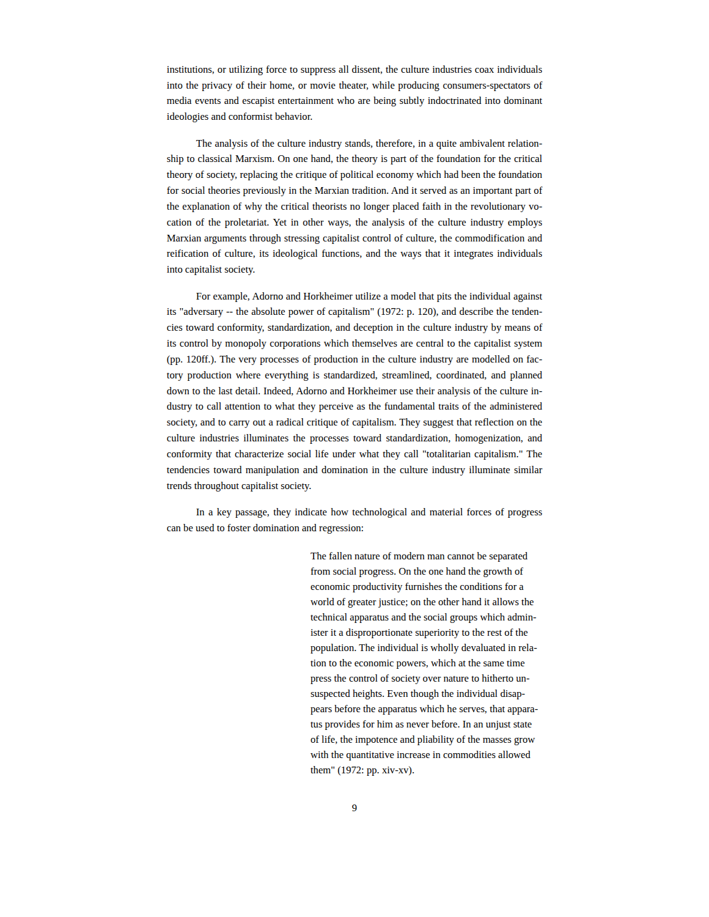institutions, or utilizing force to suppress all dissent, the culture industries coax individuals into the privacy of their home, or movie theater, while producing consumers-spectators of media events and escapist entertainment who are being subtly indoctrinated into dominant ideologies and conformist behavior.
The analysis of the culture industry stands, therefore, in a quite ambivalent relationship to classical Marxism. On one hand, the theory is part of the foundation for the critical theory of society, replacing the critique of political economy which had been the foundation for social theories previously in the Marxian tradition. And it served as an important part of the explanation of why the critical theorists no longer placed faith in the revolutionary vocation of the proletariat. Yet in other ways, the analysis of the culture industry employs Marxian arguments through stressing capitalist control of culture, the commodification and reification of culture, its ideological functions, and the ways that it integrates individuals into capitalist society.
For example, Adorno and Horkheimer utilize a model that pits the individual against its "adversary -- the absolute power of capitalism" (1972: p. 120), and describe the tendencies toward conformity, standardization, and deception in the culture industry by means of its control by monopoly corporations which themselves are central to the capitalist system (pp. 120ff.). The very processes of production in the culture industry are modelled on factory production where everything is standardized, streamlined, coordinated, and planned down to the last detail. Indeed, Adorno and Horkheimer use their analysis of the culture industry to call attention to what they perceive as the fundamental traits of the administered society, and to carry out a radical critique of capitalism. They suggest that reflection on the culture industries illuminates the processes toward standardization, homogenization, and conformity that characterize social life under what they call "totalitarian capitalism." The tendencies toward manipulation and domination in the culture industry illuminate similar trends throughout capitalist society.
In a key passage, they indicate how technological and material forces of progress can be used to foster domination and regression:
The fallen nature of modern man cannot be separated from social progress. On the one hand the growth of economic productivity furnishes the conditions for a world of greater justice; on the other hand it allows the technical apparatus and the social groups which administer it a disproportionate superiority to the rest of the population. The individual is wholly devaluated in relation to the economic powers, which at the same time press the control of society over nature to hitherto unsuspected heights. Even though the individual disappears before the apparatus which he serves, that apparatus provides for him as never before. In an unjust state of life, the impotence and pliability of the masses grow with the quantitative increase in commodities allowed them" (1972: pp. xiv-xv).
9